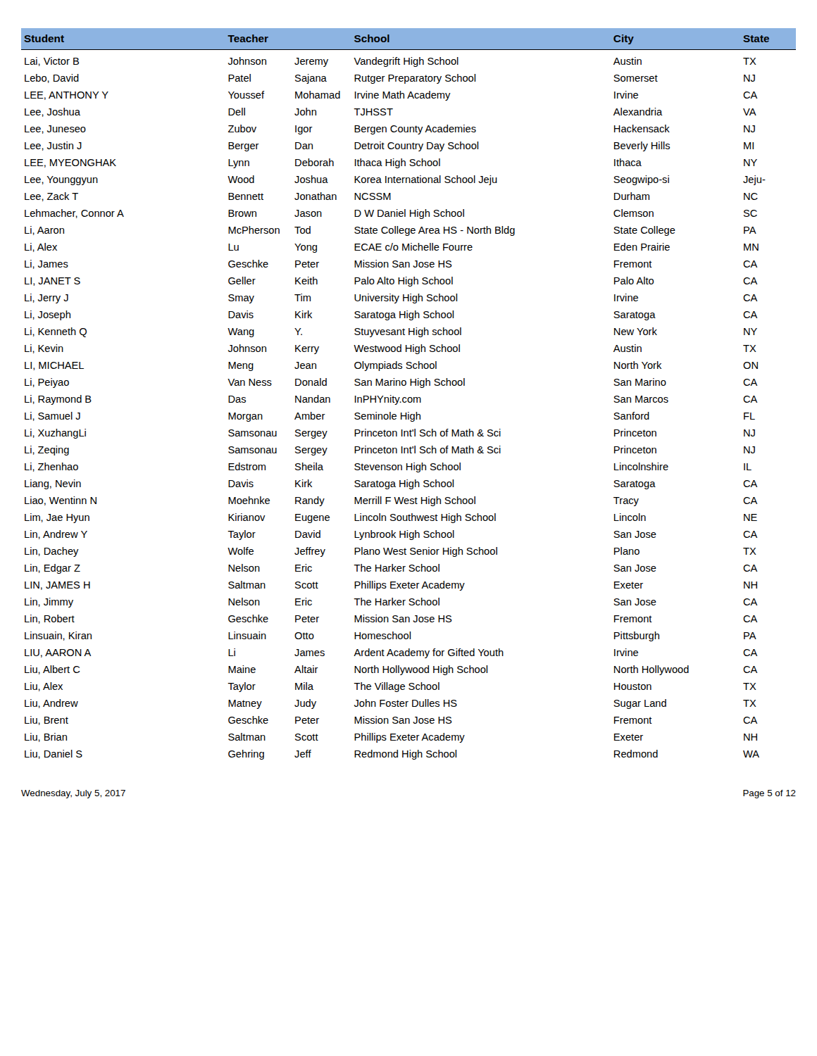| Student | Teacher | School | City | State |
| --- | --- | --- | --- | --- |
| Lai, Victor B | Johnson | Jeremy | Vandegrift High School | Austin | TX |
| Lebo, David | Patel | Sajana | Rutger Preparatory School | Somerset | NJ |
| LEE, ANTHONY Y | Youssef | Mohamad | Irvine Math Academy | Irvine | CA |
| Lee, Joshua | Dell | John | TJHSST | Alexandria | VA |
| Lee, Juneseo | Zubov | Igor | Bergen County Academies | Hackensack | NJ |
| Lee, Justin J | Berger | Dan | Detroit Country Day School | Beverly Hills | MI |
| LEE, MYEONGHAK | Lynn | Deborah | Ithaca High School | Ithaca | NY |
| Lee, Younggyun | Wood | Joshua | Korea International School Jeju | Seogwipo-si | Jeju- |
| Lee, Zack T | Bennett | Jonathan | NCSSM | Durham | NC |
| Lehmacher, Connor A | Brown | Jason | D W Daniel High School | Clemson | SC |
| Li, Aaron | McPherson | Tod | State College Area HS - North Bldg | State College | PA |
| Li, Alex | Lu | Yong | ECAE c/o Michelle Fourre | Eden Prairie | MN |
| Li, James | Geschke | Peter | Mission San Jose HS | Fremont | CA |
| LI, JANET S | Geller | Keith | Palo Alto High School | Palo Alto | CA |
| Li, Jerry J | Smay | Tim | University High School | Irvine | CA |
| Li, Joseph | Davis | Kirk | Saratoga High School | Saratoga | CA |
| Li, Kenneth Q | Wang | Y. | Stuyvesant High school | New York | NY |
| Li, Kevin | Johnson | Kerry | Westwood High School | Austin | TX |
| LI, MICHAEL | Meng | Jean | Olympiads School | North York | ON |
| Li, Peiyao | Van Ness | Donald | San Marino High School | San Marino | CA |
| Li, Raymond B | Das | Nandan | InPHYnity.com | San Marcos | CA |
| Li, Samuel J | Morgan | Amber | Seminole High | Sanford | FL |
| Li, XuzhangLi | Samsonau | Sergey | Princeton Int'l Sch of Math & Sci | Princeton | NJ |
| Li, Zeqing | Samsonau | Sergey | Princeton Int'l Sch of Math & Sci | Princeton | NJ |
| Li, Zhenhao | Edstrom | Sheila | Stevenson High School | Lincolnshire | IL |
| Liang, Nevin | Davis | Kirk | Saratoga High School | Saratoga | CA |
| Liao, Wentinn N | Moehnke | Randy | Merrill F West High School | Tracy | CA |
| Lim, Jae Hyun | Kirianov | Eugene | Lincoln Southwest High School | Lincoln | NE |
| Lin, Andrew Y | Taylor | David | Lynbrook High School | San Jose | CA |
| Lin, Dachey | Wolfe | Jeffrey | Plano West Senior High School | Plano | TX |
| Lin, Edgar Z | Nelson | Eric | The Harker School | San Jose | CA |
| LIN, JAMES H | Saltman | Scott | Phillips Exeter Academy | Exeter | NH |
| Lin, Jimmy | Nelson | Eric | The Harker School | San Jose | CA |
| Lin, Robert | Geschke | Peter | Mission San Jose HS | Fremont | CA |
| Linsuain, Kiran | Linsuain | Otto | Homeschool | Pittsburgh | PA |
| LIU, AARON A | Li | James | Ardent Academy for Gifted Youth | Irvine | CA |
| Liu, Albert C | Maine | Altair | North Hollywood High School | North Hollywood | CA |
| Liu, Alex | Taylor | Mila | The Village School | Houston | TX |
| Liu, Andrew | Matney | Judy | John Foster Dulles HS | Sugar Land | TX |
| Liu, Brent | Geschke | Peter | Mission San Jose HS | Fremont | CA |
| Liu, Brian | Saltman | Scott | Phillips Exeter Academy | Exeter | NH |
| Liu, Daniel S | Gehring | Jeff | Redmond High School | Redmond | WA |
Wednesday, July 5, 2017 Page 5 of 12